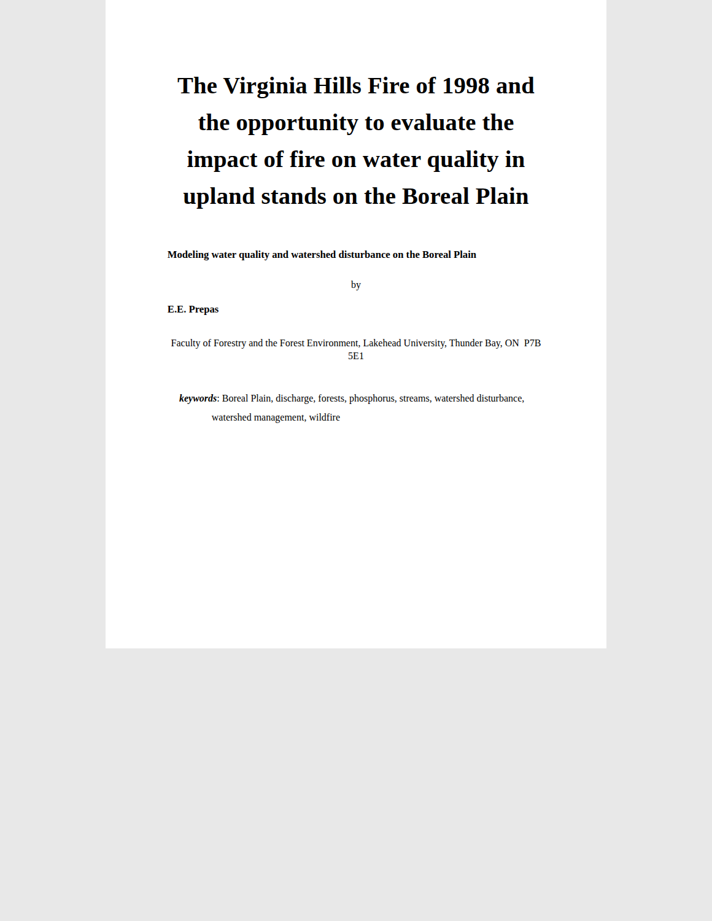The Virginia Hills Fire of 1998 and the opportunity to evaluate the impact of fire on water quality in upland stands on the Boreal Plain
Modeling water quality and watershed disturbance on the Boreal Plain
by
E.E. Prepas
Faculty of Forestry and the Forest Environment, Lakehead University, Thunder Bay, ON P7B 5E1
keywords: Boreal Plain, discharge, forests, phosphorus, streams, watershed disturbance,
watershed management, wildfire